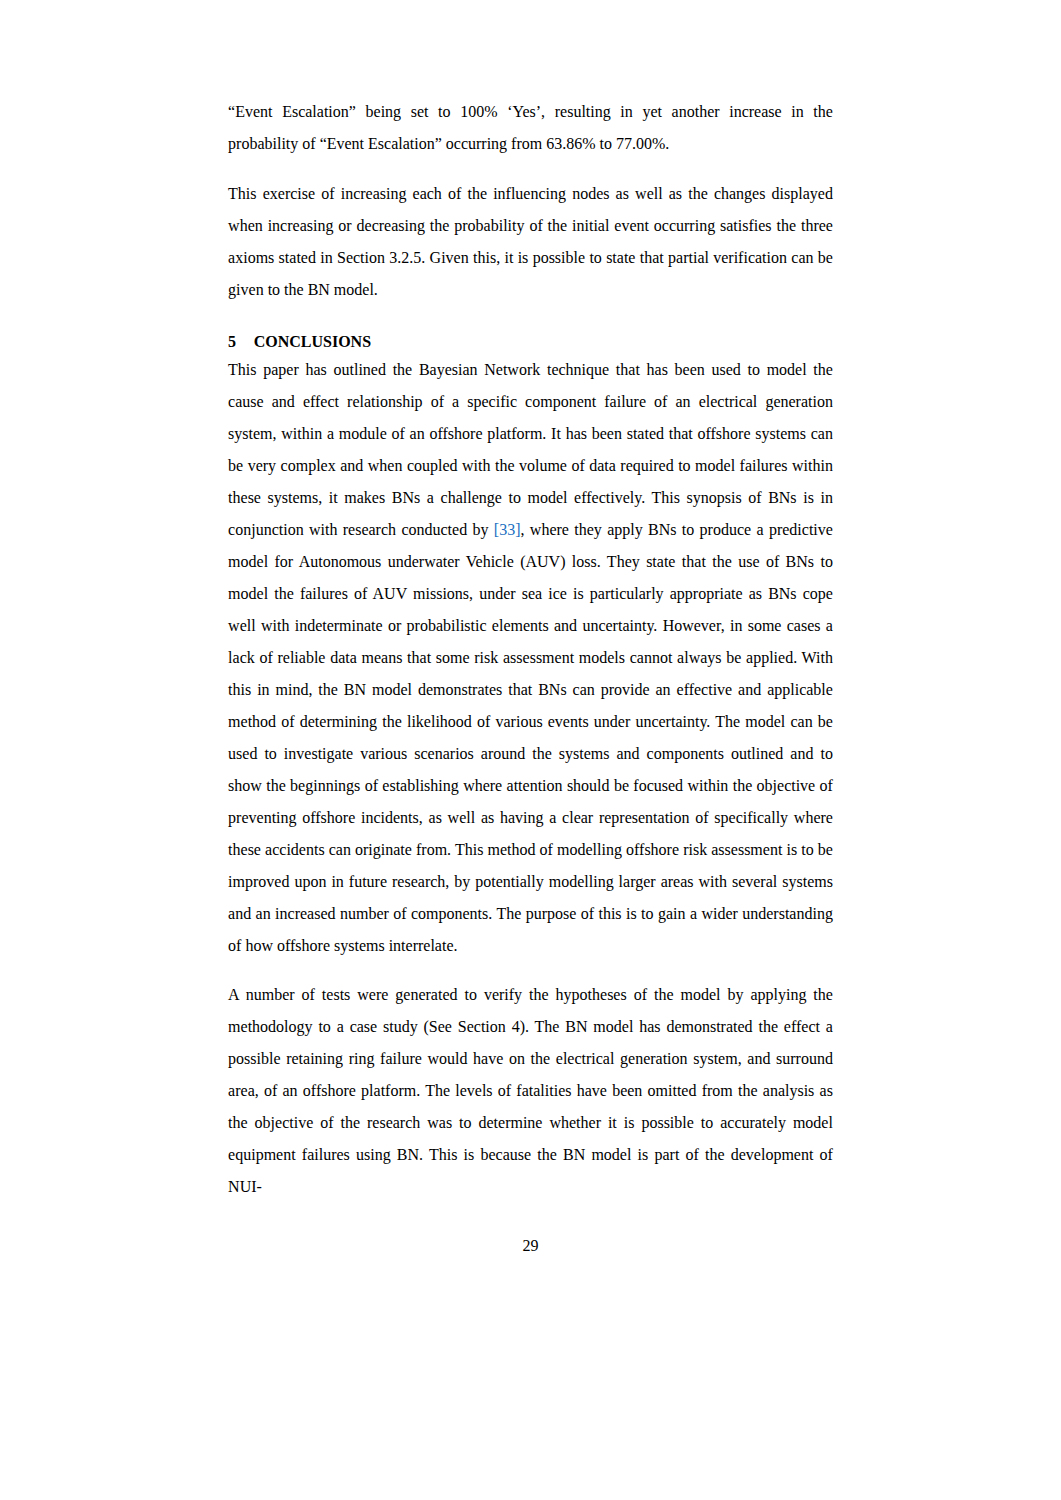“Event Escalation” being set to 100% ‘Yes’, resulting in yet another increase in the probability of “Event Escalation” occurring from 63.86% to 77.00%.
This exercise of increasing each of the influencing nodes as well as the changes displayed when increasing or decreasing the probability of the initial event occurring satisfies the three axioms stated in Section 3.2.5. Given this, it is possible to state that partial verification can be given to the BN model.
5 CONCLUSIONS
This paper has outlined the Bayesian Network technique that has been used to model the cause and effect relationship of a specific component failure of an electrical generation system, within a module of an offshore platform. It has been stated that offshore systems can be very complex and when coupled with the volume of data required to model failures within these systems, it makes BNs a challenge to model effectively. This synopsis of BNs is in conjunction with research conducted by [33], where they apply BNs to produce a predictive model for Autonomous underwater Vehicle (AUV) loss. They state that the use of BNs to model the failures of AUV missions, under sea ice is particularly appropriate as BNs cope well with indeterminate or probabilistic elements and uncertainty. However, in some cases a lack of reliable data means that some risk assessment models cannot always be applied. With this in mind, the BN model demonstrates that BNs can provide an effective and applicable method of determining the likelihood of various events under uncertainty. The model can be used to investigate various scenarios around the systems and components outlined and to show the beginnings of establishing where attention should be focused within the objective of preventing offshore incidents, as well as having a clear representation of specifically where these accidents can originate from. This method of modelling offshore risk assessment is to be improved upon in future research, by potentially modelling larger areas with several systems and an increased number of components. The purpose of this is to gain a wider understanding of how offshore systems interrelate.
A number of tests were generated to verify the hypotheses of the model by applying the methodology to a case study (See Section 4). The BN model has demonstrated the effect a possible retaining ring failure would have on the electrical generation system, and surround area, of an offshore platform. The levels of fatalities have been omitted from the analysis as the objective of the research was to determine whether it is possible to accurately model equipment failures using BN. This is because the BN model is part of the development of NUI-
29